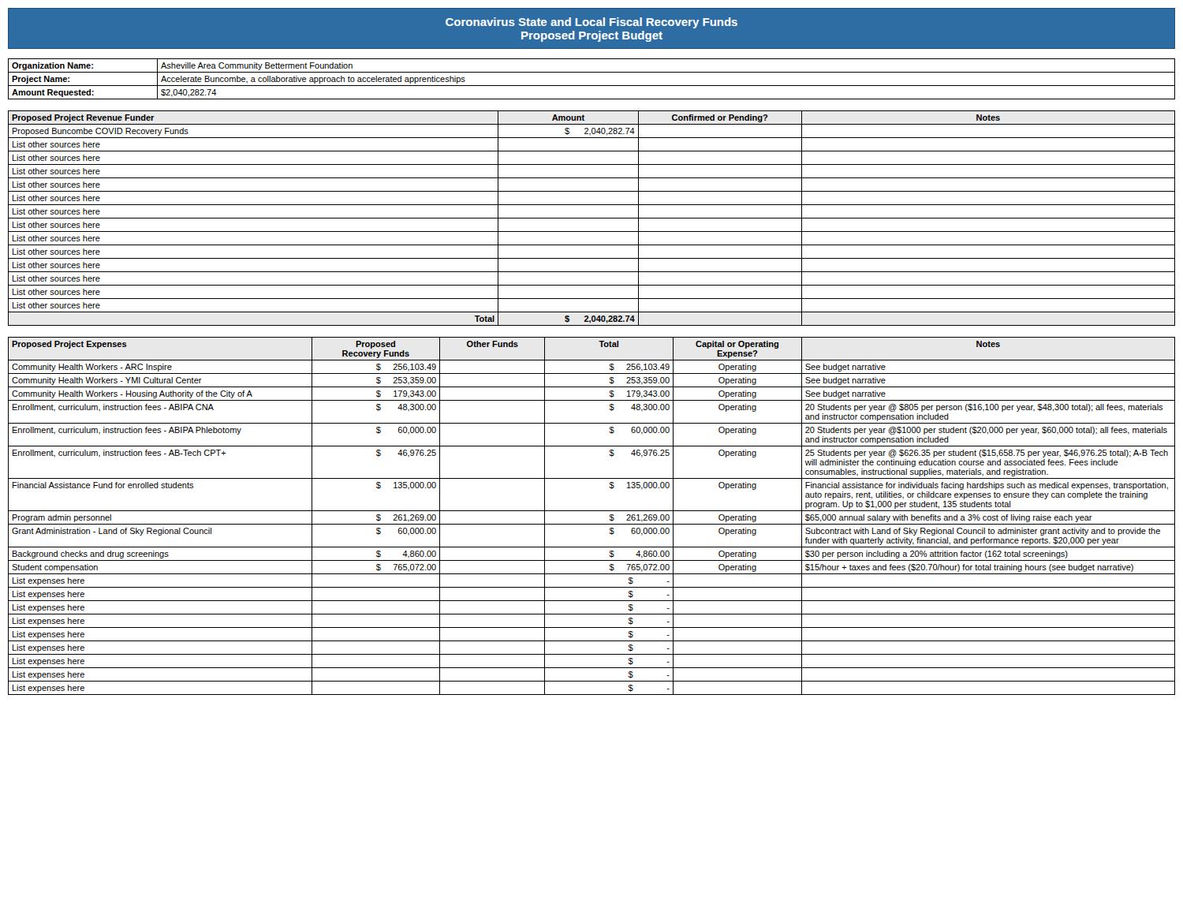Coronavirus State and Local Fiscal Recovery Funds
Proposed Project Budget
| Organization Name: | Asheville Area Community Betterment Foundation |
| Project Name: | Accelerate Buncombe, a collaborative approach to accelerated apprenticeships |
| Amount Requested: | $2,040,282.74 |
| Proposed Project Revenue Funder | Amount | Confirmed or Pending? | Notes |
| Proposed Buncombe COVID Recovery Funds | $ 2,040,282.74 | | |
| List other sources here | | | |
| List other sources here | | | |
| List other sources here | | | |
| List other sources here | | | |
| List other sources here | | | |
| List other sources here | | | |
| List other sources here | | | |
| List other sources here | | | |
| List other sources here | | | |
| List other sources here | | | |
| List other sources here | | | |
| List other sources here | | | |
| List other sources here | | | |
| Total | $ 2,040,282.74 | | |
| Proposed Project Expenses | Proposed Recovery Funds | Other Funds | Total | Capital or Operating Expense? | Notes |
| Community Health Workers - ARC Inspire | $ 256,103.49 | | $ 256,103.49 | Operating | See budget narrative |
| Community Health Workers - YMI Cultural Center | $ 253,359.00 | | $ 253,359.00 | Operating | See budget narrative |
| Community Health Workers - Housing Authority of the City of A | $ 179,343.00 | | $ 179,343.00 | Operating | See budget narrative |
| Enrollment, curriculum, instruction fees - ABIPA CNA | $ 48,300.00 | | $ 48,300.00 | Operating | 20 Students per year @ $805 per person ($16,100 per year, $48,300 total); all fees, materials and instructor compensation included |
| Enrollment, curriculum, instruction fees - ABIPA Phlebotomy | $ 60,000.00 | | $ 60,000.00 | Operating | 20 Students per year @$1000 per student ($20,000 per year, $60,000 total); all fees, materials and instructor compensation included |
| Enrollment, curriculum, instruction fees - AB-Tech CPT+ | $ 46,976.25 | | $ 46,976.25 | Operating | 25 Students per year @ $626.35 per student ($15,658.75 per year, $46,976.25 total); A-B Tech will administer the continuing education course and associated fees. Fees include consumables, instructional supplies, materials, and registration. |
| Financial Assistance Fund for enrolled students | $ 135,000.00 | | $ 135,000.00 | Operating | Financial assistance for individuals facing hardships such as medical expenses, transportation, auto repairs, rent, utilities, or childcare expenses to ensure they can complete the training program. Up to $1,000 per student, 135 students total |
| Program admin personnel | $ 261,269.00 | | $ 261,269.00 | Operating | $65,000 annual salary with benefits and a 3% cost of living raise each year |
| Grant Administration - Land of Sky Regional Council | $ 60,000.00 | | $ 60,000.00 | Operating | Subcontract with Land of Sky Regional Council to administer grant activity and to provide the funder with quarterly activity, financial, and performance reports. $20,000 per year |
| Background checks and drug screenings | $ 4,860.00 | | $ 4,860.00 | Operating | $30 per person including a 20% attrition factor (162 total screenings) |
| Student compensation | $ 765,072.00 | | $ 765,072.00 | Operating | $15/hour + taxes and fees ($20.70/hour) for total training hours (see budget narrative) |
| List expenses here | | | $ - | | |
| List expenses here | | | $ - | | |
| List expenses here | | | $ - | | |
| List expenses here | | | $ - | | |
| List expenses here | | | $ - | | |
| List expenses here | | | $ - | | |
| List expenses here | | | $ - | | |
| List expenses here | | | $ - | | |
| List expenses here | | | $ - | | |